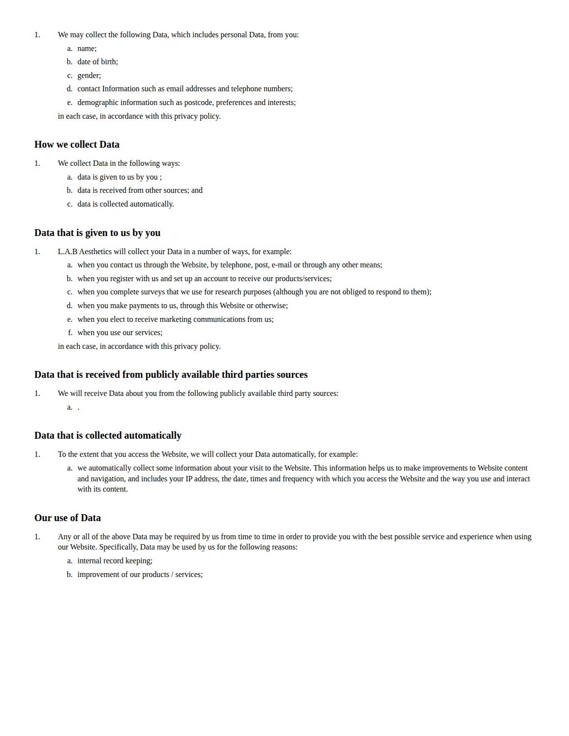We may collect the following Data, which includes personal Data, from you:
name;
date of birth;
gender;
contact Information such as email addresses and telephone numbers;
demographic information such as postcode, preferences and interests;
in each case, in accordance with this privacy policy.
How we collect Data
We collect Data in the following ways:
data is given to us by you ;
data is received from other sources; and
data is collected automatically.
Data that is given to us by you
L.A.B Aesthetics will collect your Data in a number of ways, for example:
when you contact us through the Website, by telephone, post, e-mail or through any other means;
when you register with us and set up an account to receive our products/services;
when you complete surveys that we use for research purposes (although you are not obliged to respond to them);
when you make payments to us, through this Website or otherwise;
when you elect to receive marketing communications from us;
when you use our services;
in each case, in accordance with this privacy policy.
Data that is received from publicly available third parties sources
We will receive Data about you from the following publicly available third party sources:
.
Data that is collected automatically
To the extent that you access the Website, we will collect your Data automatically, for example:
we automatically collect some information about your visit to the Website. This information helps us to make improvements to Website content and navigation, and includes your IP address, the date, times and frequency with which you access the Website and the way you use and interact with its content.
Our use of Data
Any or all of the above Data may be required by us from time to time in order to provide you with the best possible service and experience when using our Website. Specifically, Data may be used by us for the following reasons:
internal record keeping;
improvement of our products / services;